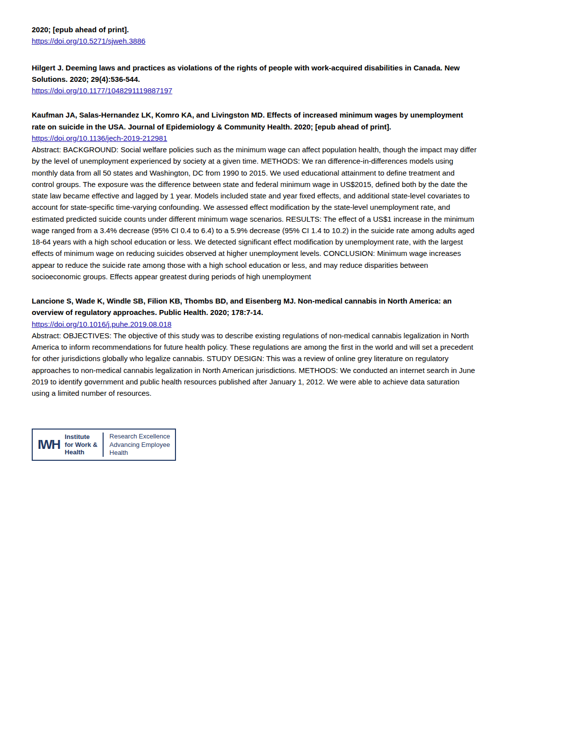2020; [epub ahead of print].
https://doi.org/10.5271/sjweh.3886
Hilgert J. Deeming laws and practices as violations of the rights of people with work-acquired disabilities in Canada. New Solutions. 2020; 29(4):536-544.
https://doi.org/10.1177/1048291119887197
Kaufman JA, Salas-Hernandez LK, Komro KA, and Livingston MD. Effects of increased minimum wages by unemployment rate on suicide in the USA. Journal of Epidemiology & Community Health. 2020; [epub ahead of print].
https://doi.org/10.1136/jech-2019-212981
Abstract: BACKGROUND: Social welfare policies such as the minimum wage can affect population health, though the impact may differ by the level of unemployment experienced by society at a given time. METHODS: We ran difference-in-differences models using monthly data from all 50 states and Washington, DC from 1990 to 2015. We used educational attainment to define treatment and control groups. The exposure was the difference between state and federal minimum wage in US$2015, defined both by the date the state law became effective and lagged by 1 year. Models included state and year fixed effects, and additional state-level covariates to account for state-specific time-varying confounding. We assessed effect modification by the state-level unemployment rate, and estimated predicted suicide counts under different minimum wage scenarios. RESULTS: The effect of a US$1 increase in the minimum wage ranged from a 3.4% decrease (95% CI 0.4 to 6.4) to a 5.9% decrease (95% CI 1.4 to 10.2) in the suicide rate among adults aged 18-64 years with a high school education or less. We detected significant effect modification by unemployment rate, with the largest effects of minimum wage on reducing suicides observed at higher unemployment levels. CONCLUSION: Minimum wage increases appear to reduce the suicide rate among those with a high school education or less, and may reduce disparities between socioeconomic groups. Effects appear greatest during periods of high unemployment
Lancione S, Wade K, Windle SB, Filion KB, Thombs BD, and Eisenberg MJ. Non-medical cannabis in North America: an overview of regulatory approaches. Public Health. 2020; 178:7-14.
https://doi.org/10.1016/j.puhe.2019.08.018
Abstract: OBJECTIVES: The objective of this study was to describe existing regulations of non-medical cannabis legalization in North America to inform recommendations for future health policy. These regulations are among the first in the world and will set a precedent for other jurisdictions globally who legalize cannabis. STUDY DESIGN: This was a review of online grey literature on regulatory approaches to non-medical cannabis legalization in North American jurisdictions. METHODS: We conducted an internet search in June 2019 to identify government and public health resources published after January 1, 2012. We were able to achieve data saturation using a limited number of resources.
IWH Institute
for Work &
Health Research Excellence
Advancing Employee
Health